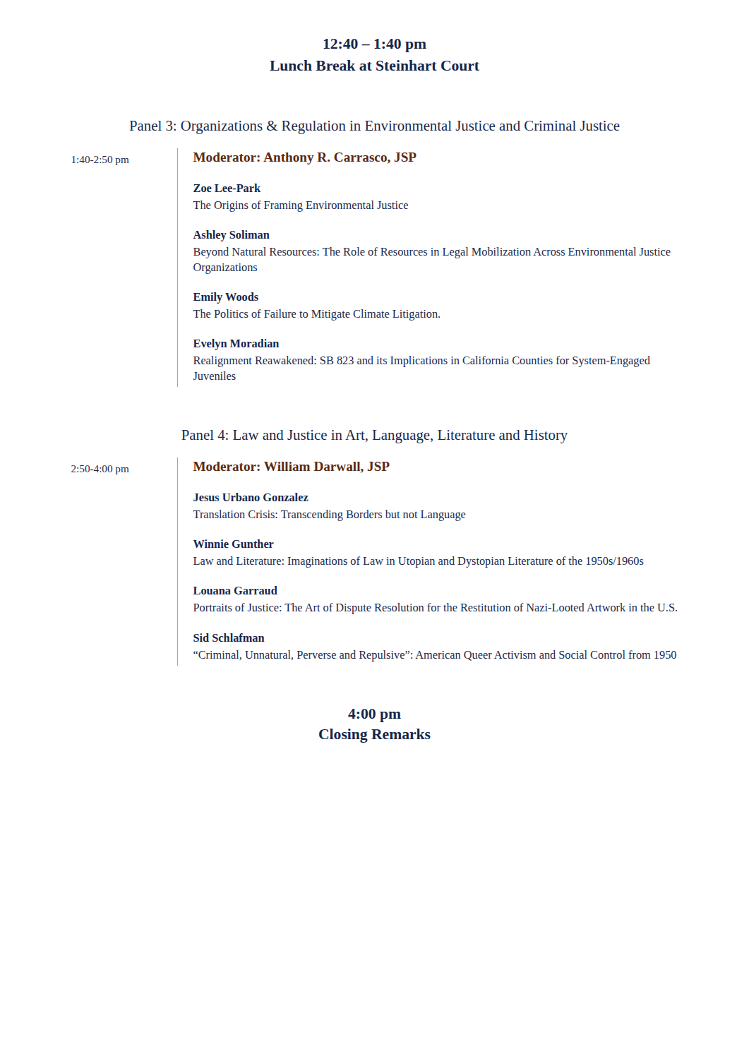12:40 – 1:40 pm Lunch Break at Steinhart Court
Panel 3: Organizations & Regulation in Environmental Justice and Criminal Justice
1:40-2:50 pm
Moderator: Anthony R. Carrasco, JSP
Zoe Lee-Park
The Origins of Framing Environmental Justice
Ashley Soliman
Beyond Natural Resources: The Role of Resources in Legal Mobilization Across Environmental Justice Organizations
Emily Woods
The Politics of Failure to Mitigate Climate Litigation.
Evelyn Moradian
Realignment Reawakened: SB 823 and its Implications in California Counties for System-Engaged Juveniles
Panel 4: Law and Justice in Art, Language, Literature and History
2:50-4:00 pm
Moderator: William Darwall, JSP
Jesus Urbano Gonzalez
Translation Crisis: Transcending Borders but not Language
Winnie Gunther
Law and Literature: Imaginations of Law in Utopian and Dystopian Literature of the 1950s/1960s
Louana Garraud
Portraits of Justice: The Art of Dispute Resolution for the Restitution of Nazi-Looted Artwork in the U.S.
Sid Schlafman
“Criminal, Unnatural, Perverse and Repulsive”: American Queer Activism and Social Control from 1950
4:00 pm Closing Remarks